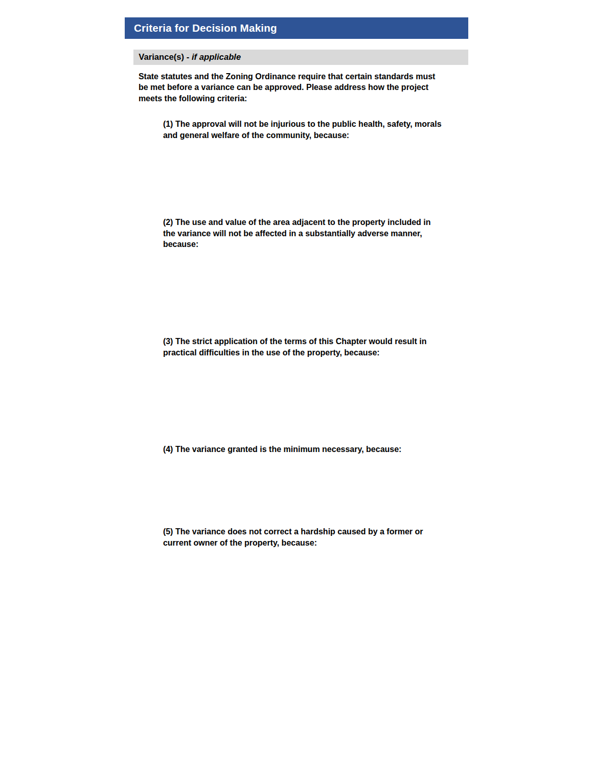Criteria for Decision Making
Variance(s) - if applicable
State statutes and the Zoning Ordinance require that certain standards must be met before a variance can be approved. Please address how the project meets the following criteria:
(1) The approval will not be injurious to the public health, safety, morals and general welfare of the community, because:
(2) The use and value of the area adjacent to the property included in the variance will not be affected in a substantially adverse manner, because:
(3) The strict application of the terms of this Chapter would result in practical difficulties in the use of the property, because:
(4) The variance granted is the minimum necessary, because:
(5) The variance does not correct a hardship caused by a former or current owner of the property, because: